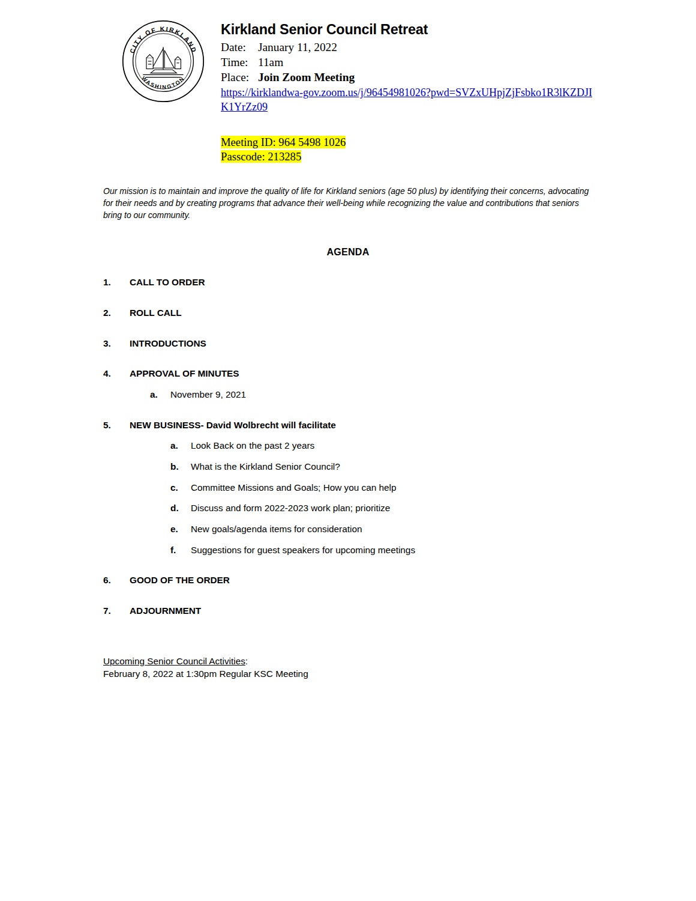CITY OF KIRKLAND WASHINGTON
Kirkland Senior Council Retreat
Date: January 11, 2022
Time: 11am
Place: Join Zoom Meeting
https://kirklandwa-gov.zoom.us/j/96454981026?pwd=SVZxUHpjZjFsbko1R3lKZDJIK1YrZz09
Meeting ID: 964 5498 1026
Passcode: 213285
Our mission is to maintain and improve the quality of life for Kirkland seniors (age 50 plus) by identifying their concerns, advocating for their needs and by creating programs that advance their well-being while recognizing the value and contributions that seniors bring to our community.
AGENDA
CALL TO ORDER
ROLL CALL
INTRODUCTIONS
APPROVAL OF MINUTES
November 9, 2021
NEW BUSINESS- David Wolbrecht will facilitate
Look Back on the past 2 years
What is the Kirkland Senior Council?
Committee Missions and Goals; How you can help
Discuss and form 2022-2023 work plan; prioritize
New goals/agenda items for consideration
Suggestions for guest speakers for upcoming meetings
GOOD OF THE ORDER
ADJOURNMENT
Upcoming Senior Council Activities:
February 8, 2022 at 1:30pm Regular KSC Meeting